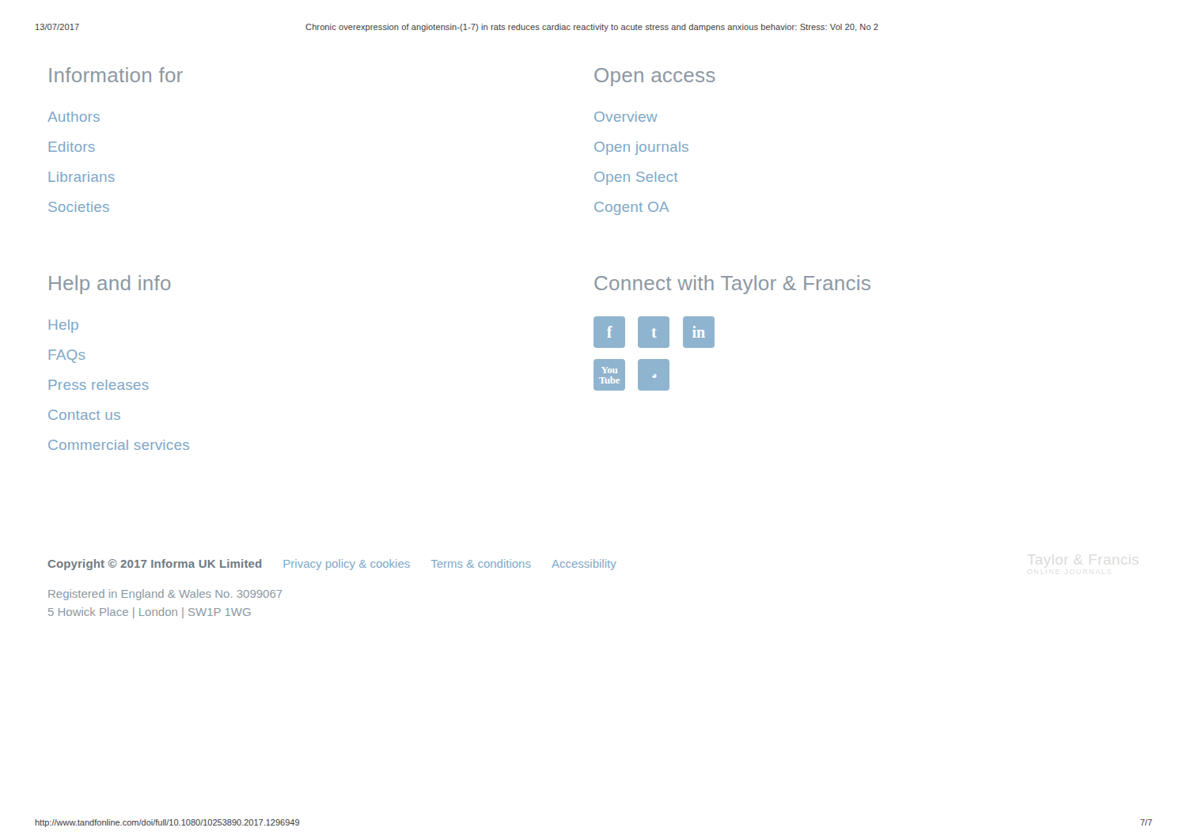13/07/2017
Chronic overexpression of angiotensin-(1-7) in rats reduces cardiac reactivity to acute stress and dampens anxious behavior: Stress: Vol 20, No 2
Information for
Authors
Editors
Librarians
Societies
Help and info
Help
FAQs
Press releases
Contact us
Commercial services
Open access
Overview
Open journals
Open Select
Cogent OA
Connect with Taylor & Francis
f t in You
Tube ◕
Copyright © 2017 Informa UK Limited Privacy policy & cookies Terms & conditions Accessibility
Registered in England & Wales No. 3099067
5 Howick Place | London | SW1P 1WG
Taylor & Francis
Online Journals
http://www.tandfonline.com/doi/full/10.1080/10253890.2017.1296949
7/7